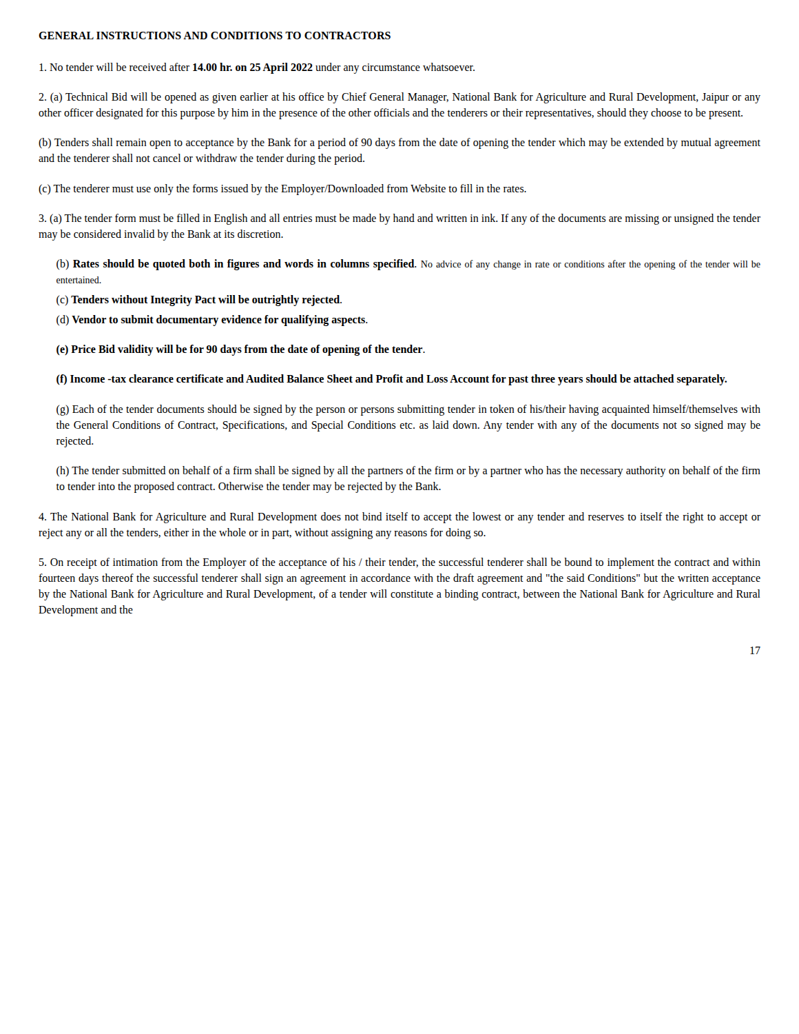GENERAL INSTRUCTIONS AND CONDITIONS TO CONTRACTORS
1. No tender will be received after 14.00 hr. on 25 April 2022 under any circumstance whatsoever.
2. (a) Technical Bid will be opened as given earlier at his office by Chief General Manager, National Bank for Agriculture and Rural Development, Jaipur or any other officer designated for this purpose by him in the presence of the other officials and the tenderers or their representatives, should they choose to be present.
(b) Tenders shall remain open to acceptance by the Bank for a period of 90 days from the date of opening the tender which may be extended by mutual agreement and the tenderer shall not cancel or withdraw the tender during the period.
(c) The tenderer must use only the forms issued by the Employer/Downloaded from Website to fill in the rates.
3. (a) The tender form must be filled in English and all entries must be made by hand and written in ink. If any of the documents are missing or unsigned the tender may be considered invalid by the Bank at its discretion.
(b) Rates should be quoted both in figures and words in columns specified. No advice of any change in rate or conditions after the opening of the tender will be entertained.
(c) Tenders without Integrity Pact will be outrightly rejected.
(d) Vendor to submit documentary evidence for qualifying aspects.
(e) Price Bid validity will be for 90 days from the date of opening of the tender.
(f) Income -tax clearance certificate and Audited Balance Sheet and Profit and Loss Account for past three years should be attached separately.
(g) Each of the tender documents should be signed by the person or persons submitting tender in token of his/their having acquainted himself/themselves with the General Conditions of Contract, Specifications, and Special Conditions etc. as laid down. Any tender with any of the documents not so signed may be rejected.
(h) The tender submitted on behalf of a firm shall be signed by all the partners of the firm or by a partner who has the necessary authority on behalf of the firm to tender into the proposed contract. Otherwise the tender may be rejected by the Bank.
4. The National Bank for Agriculture and Rural Development does not bind itself to accept the lowest or any tender and reserves to itself the right to accept or reject any or all the tenders, either in the whole or in part, without assigning any reasons for doing so.
5. On receipt of intimation from the Employer of the acceptance of his / their tender, the successful tenderer shall be bound to implement the contract and within fourteen days thereof the successful tenderer shall sign an agreement in accordance with the draft agreement and "the said Conditions" but the written acceptance by the National Bank for Agriculture and Rural Development, of a tender will constitute a binding contract, between the National Bank for Agriculture and Rural Development and the
17